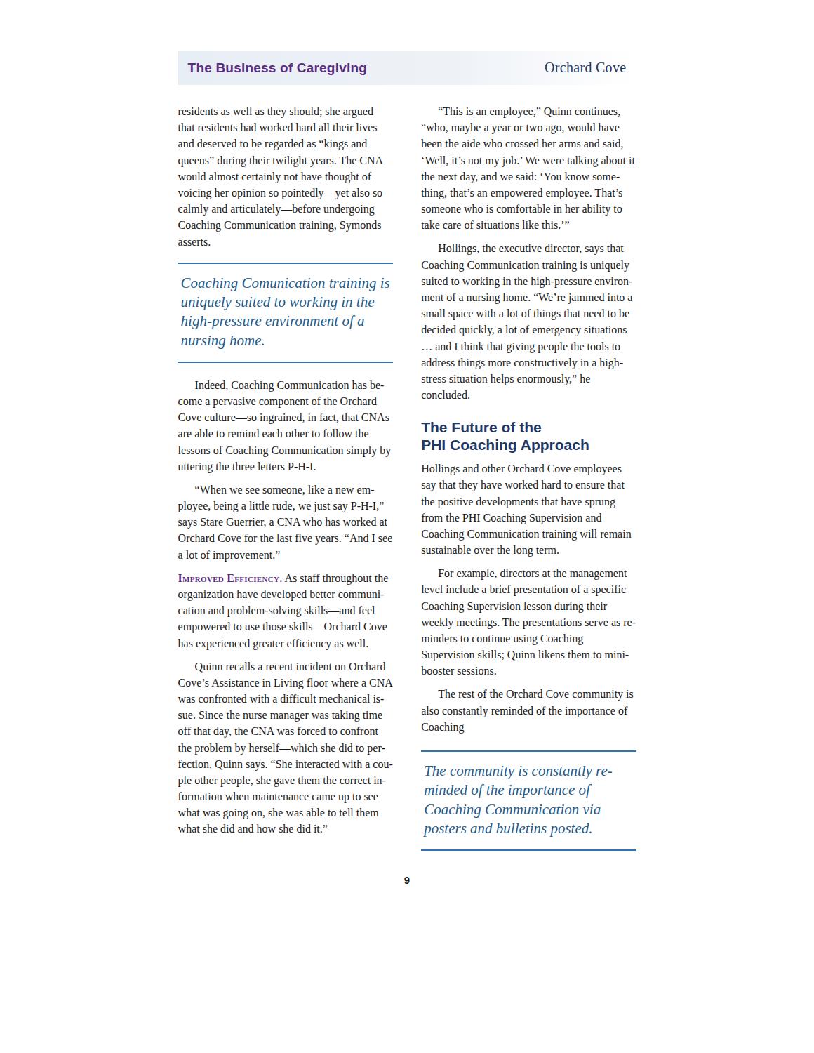The Business of Caregiving
Orchard Cove
residents as well as they should; she argued that residents had worked hard all their lives and deserved to be regarded as “kings and queens” during their twilight years. The CNA would almost certainly not have thought of voicing her opinion so pointedly—yet also so calmly and articulately—before undergoing Coaching Communication training, Symonds asserts.
Coaching Comunication training is uniquely suited to working in the high-pressure environment of a nursing home.
Indeed, Coaching Communication has become a pervasive component of the Orchard Cove culture—so ingrained, in fact, that CNAs are able to remind each other to follow the lessons of Coaching Communication simply by uttering the three letters P-H-I.
“When we see someone, like a new employee, being a little rude, we just say P-H-I,” says Stare Guerrier, a CNA who has worked at Orchard Cove for the last five years. “And I see a lot of improvement.”
Improved Efficiency. As staff throughout the organization have developed better communication and problem-solving skills—and feel empowered to use those skills—Orchard Cove has experienced greater efficiency as well.
Quinn recalls a recent incident on Orchard Cove’s Assistance in Living floor where a CNA was confronted with a difficult mechanical issue. Since the nurse manager was taking time off that day, the CNA was forced to confront the problem by herself—which she did to perfection, Quinn says. “She interacted with a couple other people, she gave them the correct information when maintenance came up to see what was going on, she was able to tell them what she did and how she did it.”
“This is an employee,” Quinn continues, “who, maybe a year or two ago, would have been the aide who crossed her arms and said, ‘Well, it’s not my job.’ We were talking about it the next day, and we said: ‘You know something, that’s an empowered employee. That’s someone who is comfortable in her ability to take care of situations like this.’”
Hollings, the executive director, says that Coaching Communication training is uniquely suited to working in the high-pressure environment of a nursing home. “We’re jammed into a small space with a lot of things that need to be decided quickly, a lot of emergency situations … and I think that giving people the tools to address things more constructively in a high-stress situation helps enormously,” he concluded.
The Future of the
PHI Coaching Approach
Hollings and other Orchard Cove employees say that they have worked hard to ensure that the positive developments that have sprung from the PHI Coaching Supervision and Coaching Communication training will remain sustainable over the long term.
For example, directors at the management level include a brief presentation of a specific Coaching Supervision lesson during their weekly meetings. The presentations serve as reminders to continue using Coaching Supervision skills; Quinn likens them to mini-booster sessions.
The rest of the Orchard Cove community is also constantly reminded of the importance of Coaching
The community is constantly reminded of the importance of Coaching Communication via posters and bulletins posted.
9